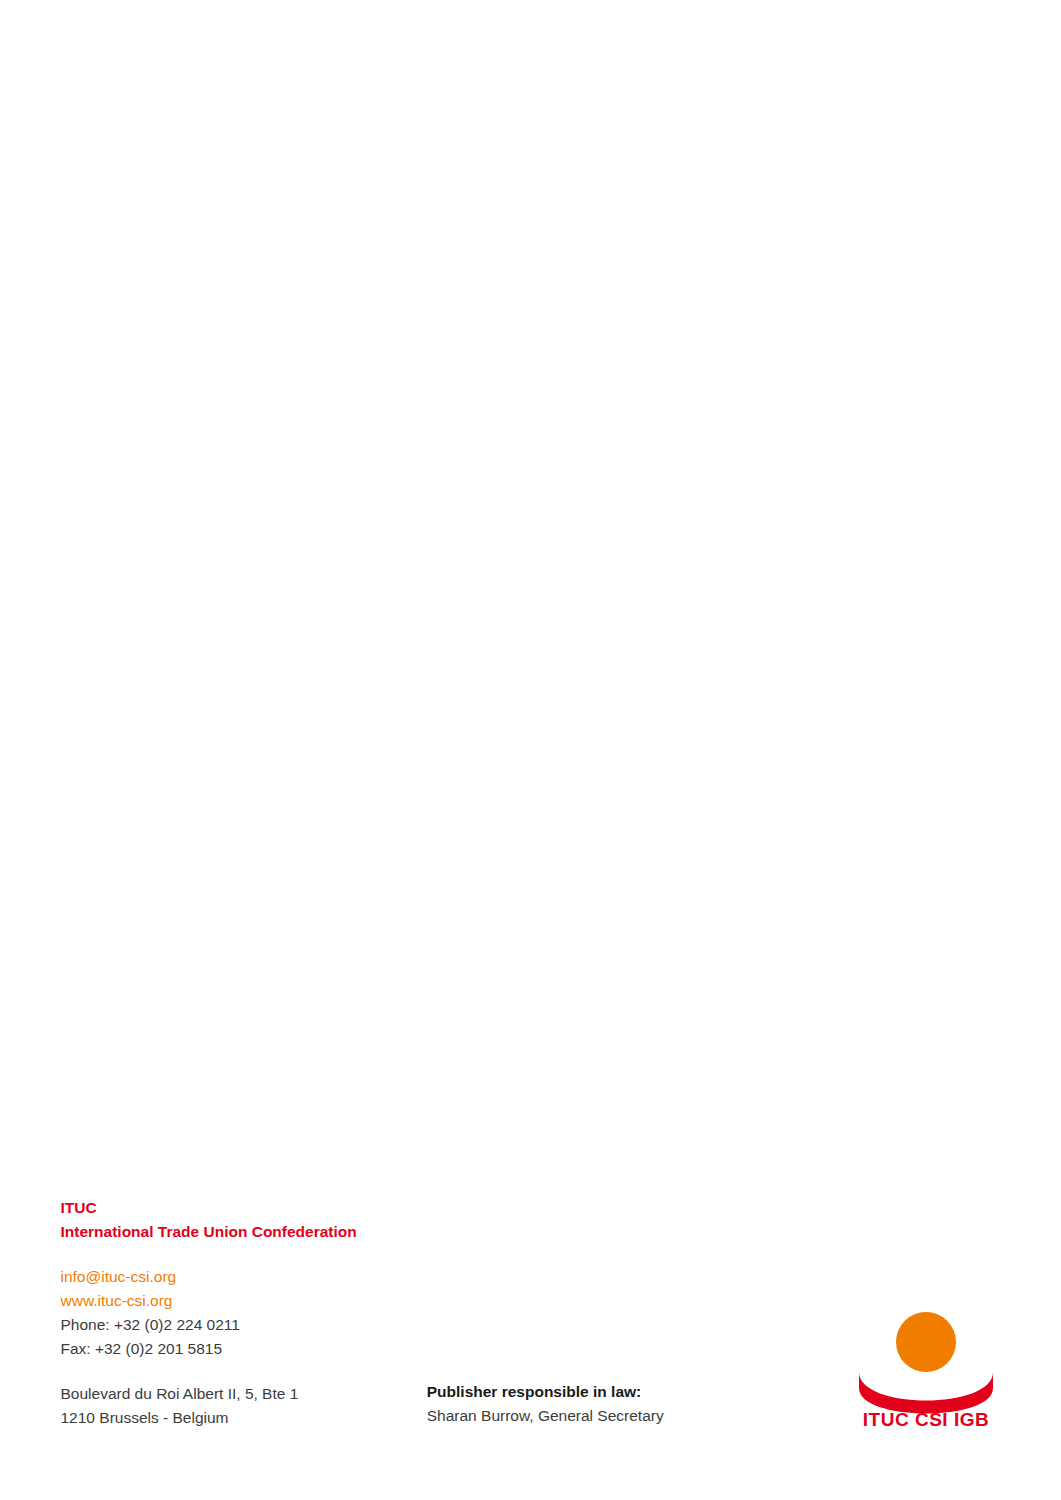ITUC International Trade Union Confederation
info@ituc-csi.org
www.ituc-csi.org
Phone: +32 (0)2 224 0211
Fax: +32 (0)2 201 5815
Boulevard du Roi Albert II, 5, Bte 1
1210 Brussels - Belgium
Publisher responsible in law:
Sharan Burrow, General Secretary
ITUC CSI IGB